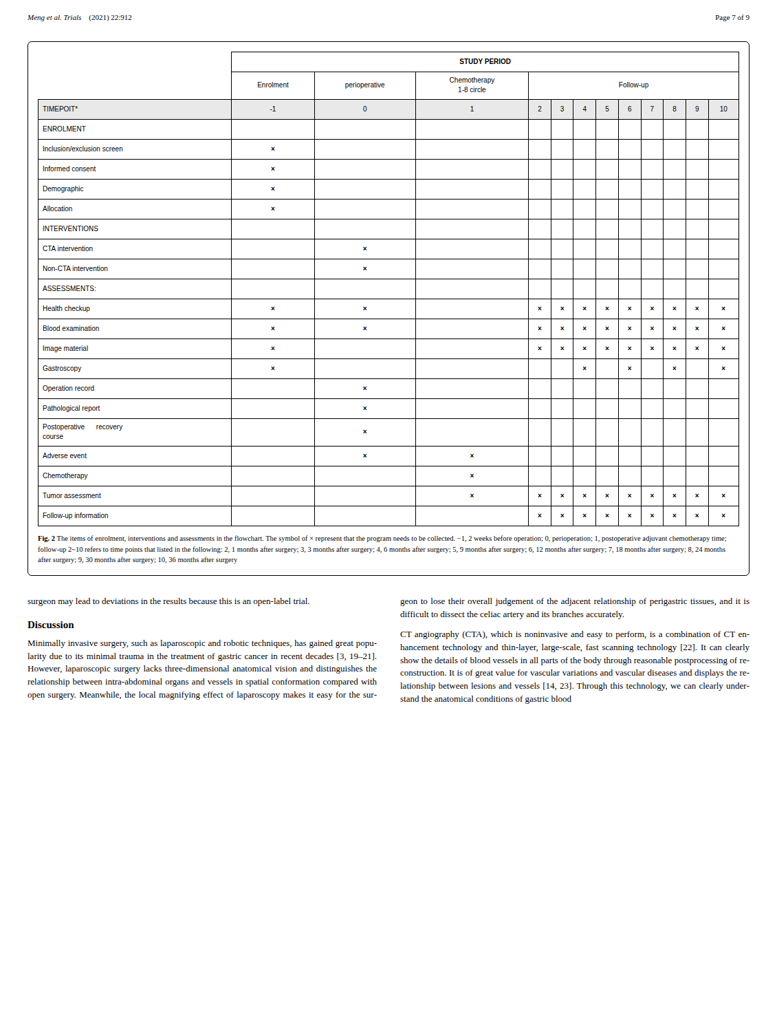Meng et al. Trials (2021) 22:912
Page 7 of 9
| | STUDY PERIOD |
| | Enrolment | perioperative | Chemotherapy 1-8 circle | Follow-up |
| TIMEPOIT* | -1 | 0 | 1 | 2 | 3 | 4 | 5 | 6 | 7 | 8 | 9 | 10 |
| ENROLMENT | | | | | | | | | | | | |
| Inclusion/exclusion screen | × | | | | | | | | | | | |
| Informed consent | × | | | | | | | | | | | |
| Demographic | × | | | | | | | | | | | |
| Allocation | × | | | | | | | | | | | |
| INTERVENTIONS | | | | | | | | | | | | |
| CTA intervention | | × | | | | | | | | | | |
| Non-CTA intervention | | × | | | | | | | | | | |
| ASSESSMENTS: | | | | | | | | | | | | |
| Health checkup | × | × | | × | × | × | × | × | × | × | × | × |
| Blood examination | × | × | | × | × | × | × | × | × | × | × | × |
| Image material | × | | | × | × | × | × | × | × | × | × | × |
| Gastroscopy | × | | | | | × | | × | | × | | × |
| Operation record | | × | | | | | | | | | | |
| Pathological report | | × | | | | | | | | | | |
| Postoperative recovery course | | × | | | | | | | | | | |
| Adverse event | | × | × | | | | | | | | | |
| Chemotherapy | | | × | | | | | | | | | |
| Tumor assessment | | | × | × | × | × | × | × | × | × | × | × |
| Follow-up information | | | | × | × | × | × | × | × | × | × | × |
Fig. 2 The items of enrolment, interventions and assessments in the flowchart. The symbol of × represent that the program needs to be collected. −1, 2 weeks before operation; 0, perioperation; 1, postoperative adjuvant chemotherapy time; follow-up 2~10 refers to time points that listed in the following: 2, 1 months after surgery; 3, 3 months after surgery; 4, 6 months after surgery; 5, 9 months after surgery; 6, 12 months after surgery; 7, 18 months after surgery; 8, 24 months after surgery; 9, 30 months after surgery; 10, 36 months after surgery
surgeon may lead to deviations in the results because this is an open-label trial.
Discussion
Minimally invasive surgery, such as laparoscopic and robotic techniques, has gained great popularity due to its minimal trauma in the treatment of gastric cancer in recent decades [3, 19–21]. However, laparoscopic surgery lacks three-dimensional anatomical vision and distinguishes the relationship between intra-abdominal organs and vessels in spatial conformation compared with open surgery. Meanwhile, the local magnifying effect of laparoscopy makes it easy for the surgeon to lose their overall judgement of the adjacent relationship of perigastric tissues, and it is difficult to dissect the celiac artery and its branches accurately.
CT angiography (CTA), which is noninvasive and easy to perform, is a combination of CT enhancement technology and thin-layer, large-scale, fast scanning technology [22]. It can clearly show the details of blood vessels in all parts of the body through reasonable postprocessing of reconstruction. It is of great value for vascular variations and vascular diseases and displays the relationship between lesions and vessels [14, 23]. Through this technology, we can clearly understand the anatomical conditions of gastric blood